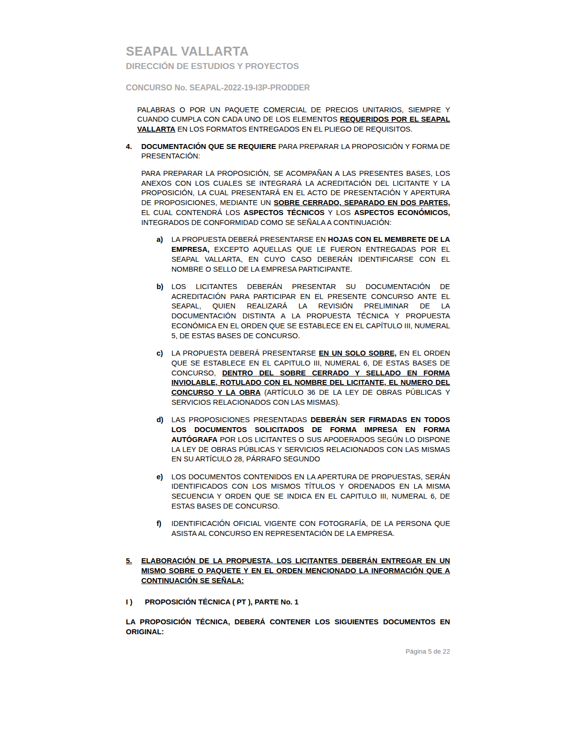SEAPAL VALLARTA
DIRECCIÓN DE ESTUDIOS Y PROYECTOS
CONCURSO No. SEAPAL-2022-19-I3P-PRODDER
PALABRAS O POR UN PAQUETE COMERCIAL DE PRECIOS UNITARIOS, SIEMPRE Y CUANDO CUMPLA CON CADA UNO DE LOS ELEMENTOS REQUERIDOS POR EL SEAPAL VALLARTA EN LOS FORMATOS ENTREGADOS EN EL PLIEGO DE REQUISITOS.
4.
DOCUMENTACIÓN QUE SE REQUIERE PARA PREPARAR LA PROPOSICIÓN Y FORMA DE PRESENTACIÓN:
PARA PREPARAR LA PROPOSICIÓN, SE ACOMPAÑAN A LAS PRESENTES BASES, LOS ANEXOS CON LOS CUALES SE INTEGRARÁ LA ACREDITACIÓN DEL LICITANTE Y LA PROPOSICIÓN, LA CUAL PRESENTARÁ EN EL ACTO DE PRESENTACIÓN Y APERTURA DE PROPOSICIONES, MEDIANTE UN SOBRE CERRADO, SEPARADO EN DOS PARTES, EL CUAL CONTENDRÁ LOS ASPECTOS TÉCNICOS Y LOS ASPECTOS ECONÓMICOS, INTEGRADOS DE CONFORMIDAD COMO SE SEÑALA A CONTINUACIÓN:
a) LA PROPUESTA DEBERÁ PRESENTARSE EN HOJAS CON EL MEMBRETE DE LA EMPRESA, EXCEPTO AQUELLAS QUE LE FUERON ENTREGADAS POR EL SEAPAL VALLARTA, EN CUYO CASO DEBERÁN IDENTIFICARSE CON EL NOMBRE O SELLO DE LA EMPRESA PARTICIPANTE.
b) LOS LICITANTES DEBERÁN PRESENTAR SU DOCUMENTACIÓN DE ACREDITACIÓN PARA PARTICIPAR EN EL PRESENTE CONCURSO ANTE EL SEAPAL, QUIEN REALIZARÁ LA REVISIÓN PRELIMINAR DE LA DOCUMENTACIÓN DISTINTA A LA PROPUESTA TÉCNICA Y PROPUESTA ECONÓMICA EN EL ORDEN QUE SE ESTABLECE EN EL CAPÍTULO III, NUMERAL 5, DE ESTAS BASES DE CONCURSO.
c) LA PROPUESTA DEBERÁ PRESENTARSE EN UN SOLO SOBRE, EN EL ORDEN QUE SE ESTABLECE EN EL CAPITULO III, NUMERAL 6, DE ESTAS BASES DE CONCURSO, DENTRO DEL SOBRE CERRADO Y SELLADO EN FORMA INVIOLABLE, ROTULADO CON EL NOMBRE DEL LICITANTE, EL NUMERO DEL CONCURSO Y LA OBRA (ARTÍCULO 36 DE LA LEY DE OBRAS PÚBLICAS Y SERVICIOS RELACIONADOS CON LAS MISMAS).
d) LAS PROPOSICIONES PRESENTADAS DEBERÁN SER FIRMADAS EN TODOS LOS DOCUMENTOS SOLICITADOS DE FORMA IMPRESA EN FORMA AUTÓGRAFA POR LOS LICITANTES O SUS APODERADOS SEGÚN LO DISPONE LA LEY DE OBRAS PÚBLICAS Y SERVICIOS RELACIONADOS CON LAS MISMAS EN SU ARTÍCULO 28, PÁRRAFO SEGUNDO
e) LOS DOCUMENTOS CONTENIDOS EN LA APERTURA DE PROPUESTAS, SERÁN IDENTIFICADOS CON LOS MISMOS TÍTULOS Y ORDENADOS EN LA MISMA SECUENCIA Y ORDEN QUE SE INDICA EN EL CAPITULO III, NUMERAL 6, DE ESTAS BASES DE CONCURSO.
f) IDENTIFICACIÓN OFICIAL VIGENTE CON FOTOGRAFÍA, DE LA PERSONA QUE ASISTA AL CONCURSO EN REPRESENTACIÓN DE LA EMPRESA.
5.
ELABORACIÓN DE LA PROPUESTA, LOS LICITANTES DEBERÁN ENTREGAR EN UN MISMO SOBRE O PAQUETE Y EN EL ORDEN MENCIONADO LA INFORMACIÓN QUE A CONTINUACIÓN SE SEÑALA:
I ) PROPOSICIÓN TÉCNICA ( PT ), PARTE No. 1
LA PROPOSICIÓN TÉCNICA, DEBERÁ CONTENER LOS SIGUIENTES DOCUMENTOS EN ORIGINAL:
Página 5 de 22